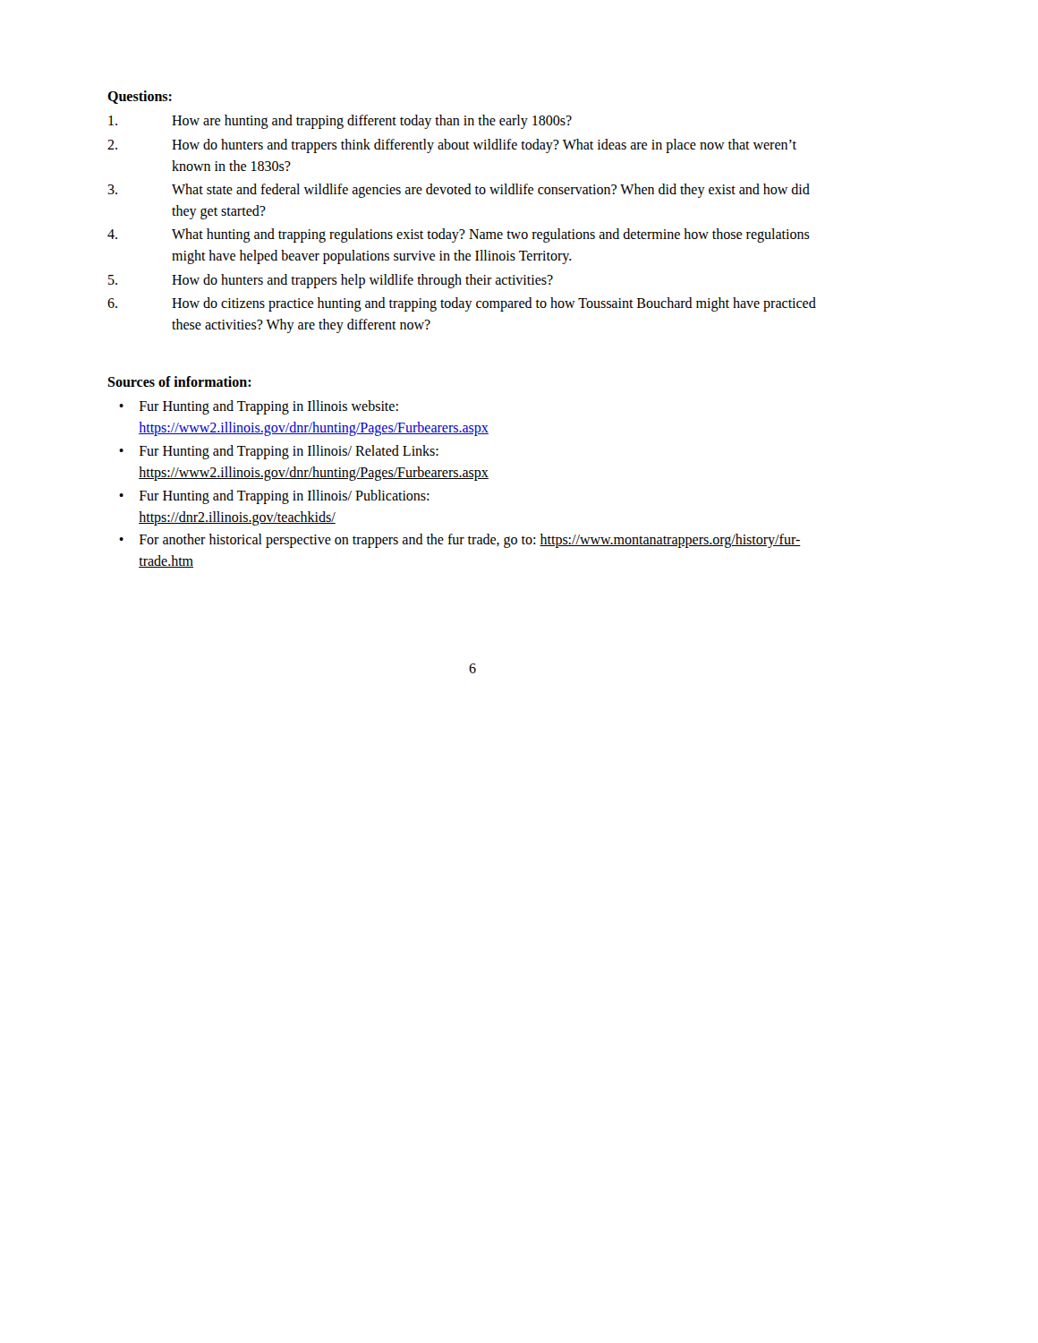Questions:
How are hunting and trapping different today than in the early 1800s?
How do hunters and trappers think differently about wildlife today? What ideas are in place now that weren’t known in the 1830s?
What state and federal wildlife agencies are devoted to wildlife conservation? When did they exist and how did they get started?
What hunting and trapping regulations exist today? Name two regulations and determine how those regulations might have helped beaver populations survive in the Illinois Territory.
How do hunters and trappers help wildlife through their activities?
How do citizens practice hunting and trapping today compared to how Toussaint Bouchard might have practiced these activities? Why are they different now?
Sources of information:
Fur Hunting and Trapping in Illinois website:
https://www2.illinois.gov/dnr/hunting/Pages/Furbearers.aspx
Fur Hunting and Trapping in Illinois/ Related Links:
https://www2.illinois.gov/dnr/hunting/Pages/Furbearers.aspx
Fur Hunting and Trapping in Illinois/ Publications:
https://dnr2.illinois.gov/teachkids/
For another historical perspective on trappers and the fur trade, go to: https://www.montanatrappers.org/history/fur-trade.htm
6